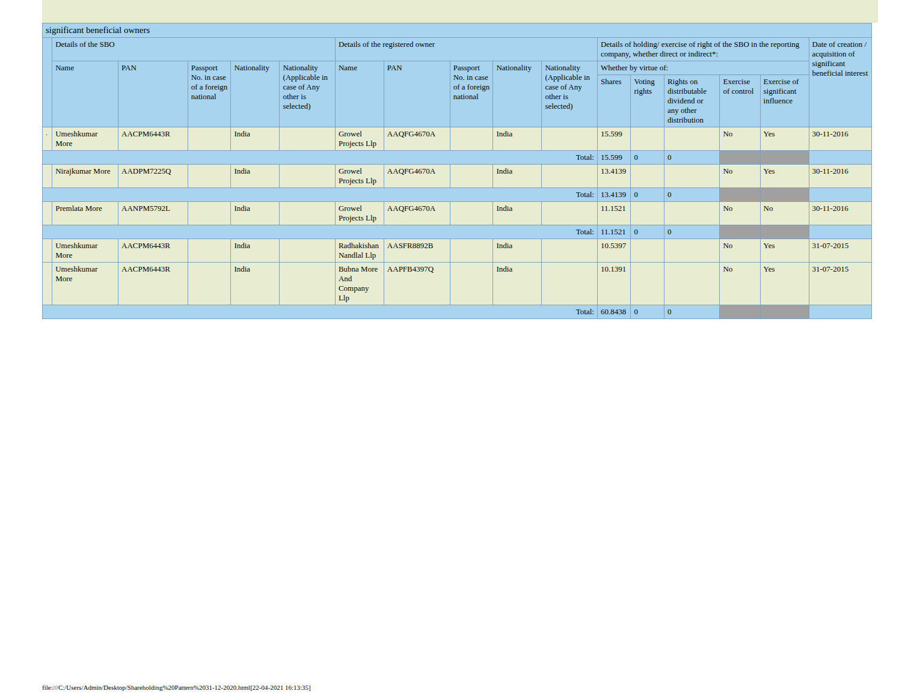| significant beneficial owners |
| | Details of the SBO | Details of the registered owner | Details of holding/ exercise of right of the SBO in the reporting company, whether direct or indirect*: | Date of creation / acquisition of significant beneficial interest |
| Name | PAN | Passport No. in case of a foreign national | Nationality | Nationality (Applicable in case of Any other is selected) | Name | PAN | Passport No. in case of a foreign national | Nationality | Nationality (Applicable in case of Any other is selected) | Whether by virtue of: |
| Shares | Voting rights | Rights on distributable dividend or any other distribution | Exercise of control | Exercise of significant influence |
| . | Umeshkumar More | AACPM6443R | | India | | Growel Projects Llp | AAQFG4670A | | India | | 15.599 | | | No | Yes | 30-11-2016 |
| Total: | 15.599 | 0 | 0 | | | |
| | Nirajkumar More | AADPM7225Q | | India | | Growel Projects Llp | AAQFG4670A | | India | | 13.4139 | | | No | Yes | 30-11-2016 |
| Total: | 13.4139 | 0 | 0 | | | |
| | Premlata More | AANPM5792L | | India | | Growel Projects Llp | AAQFG4670A | | India | | 11.1521 | | | No | No | 30-11-2016 |
| Total: | 11.1521 | 0 | 0 | | | |
| | Umeshkumar More | AACPM6443R | | India | | Radhakishan Nandlal Llp | AASFR8892B | | India | | 10.5397 | | | No | Yes | 31-07-2015 |
| | Umeshkumar More | AACPM6443R | | India | | Bubna More And Company Llp | AAPFB4397Q | | India | | 10.1391 | | | No | Yes | 31-07-2015 |
| Total: | 60.8438 | 0 | 0 | | | |
file:///C:/Users/Admin/Desktop/Shareholding%20Pattern%2031-12-2020.html[22-04-2021 16:13:35]